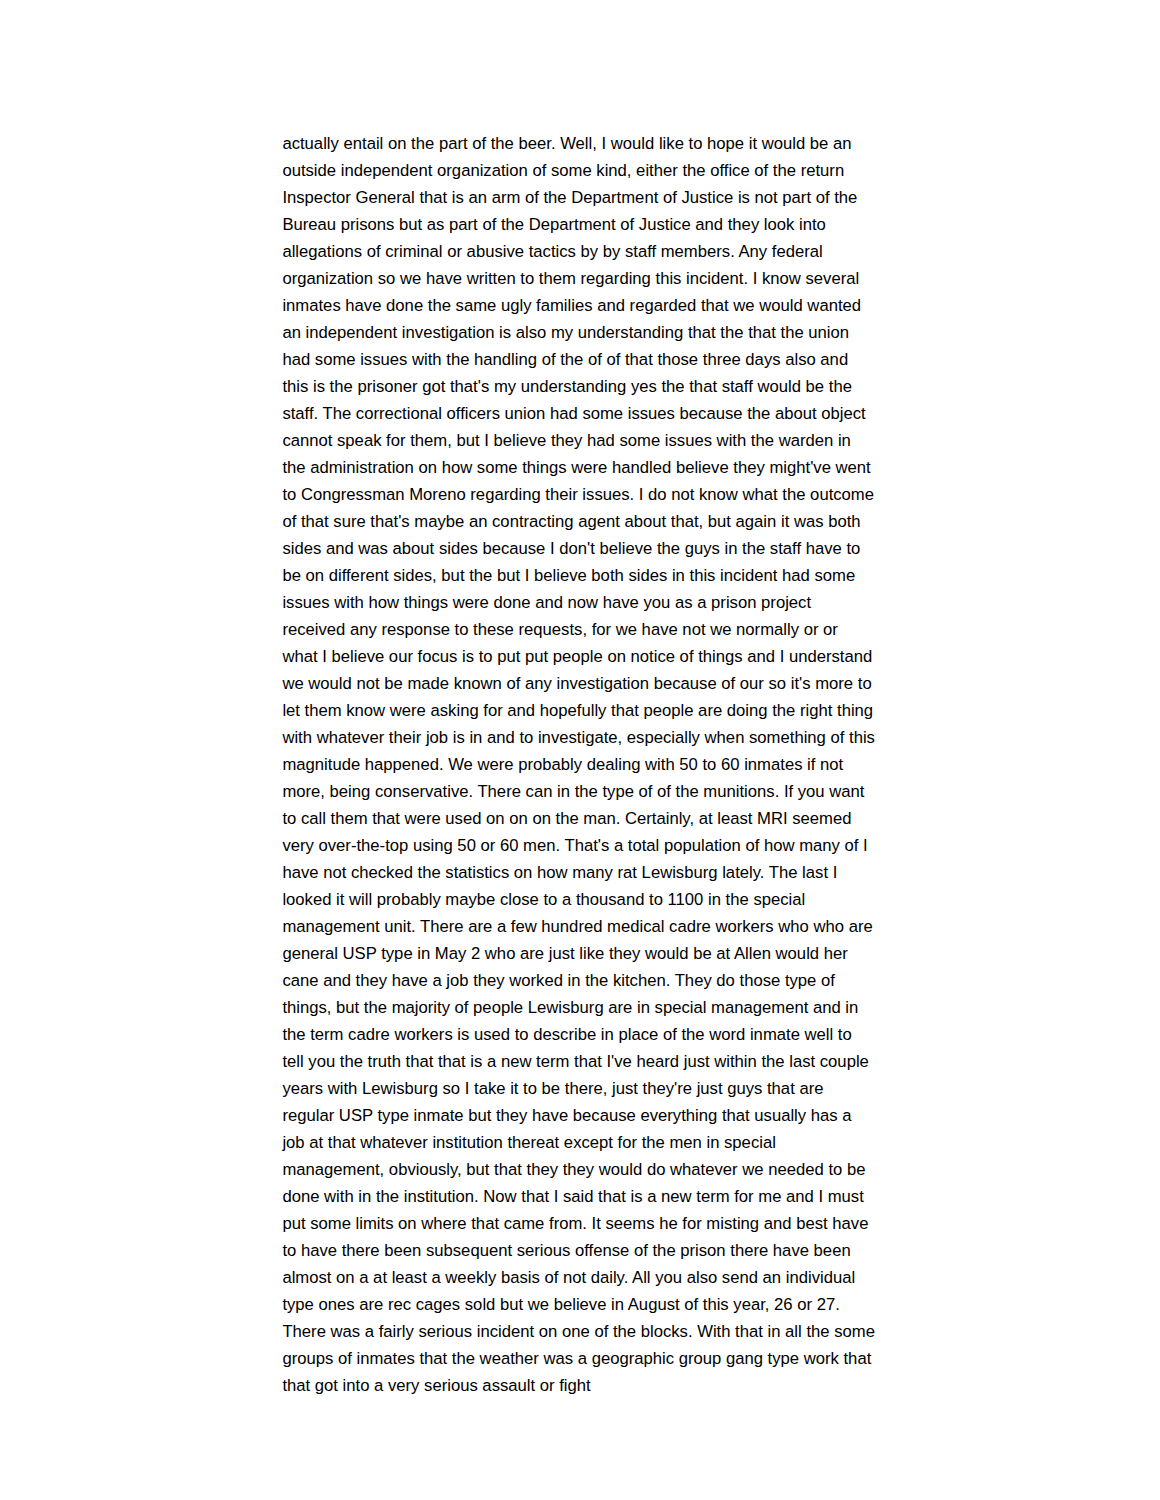actually entail on the part of the beer. Well, I would like to hope it would be an outside independent organization of some kind, either the office of the return Inspector General that is an arm of the Department of Justice is not part of the Bureau prisons but as part of the Department of Justice and they look into allegations of criminal or abusive tactics by by staff members. Any federal organization so we have written to them regarding this incident. I know several inmates have done the same ugly families and regarded that we would wanted an independent investigation is also my understanding that the that the union had some issues with the handling of the of of that those three days also and this is the prisoner got that's my understanding yes the that staff would be the staff. The correctional officers union had some issues because the about object cannot speak for them, but I believe they had some issues with the warden in the administration on how some things were handled believe they might've went to Congressman Moreno regarding their issues. I do not know what the outcome of that sure that's maybe an contracting agent about that, but again it was both sides and was about sides because I don't believe the guys in the staff have to be on different sides, but the but I believe both sides in this incident had some issues with how things were done and now have you as a prison project received any response to these requests, for we have not we normally or or what I believe our focus is to put put people on notice of things and I understand we would not be made known of any investigation because of our so it's more to let them know were asking for and hopefully that people are doing the right thing with whatever their job is in and to investigate, especially when something of this magnitude happened. We were probably dealing with 50 to 60 inmates if not more, being conservative. There can in the type of of the munitions. If you want to call them that were used on on on the man. Certainly, at least MRI seemed very over-the-top using 50 or 60 men. That's a total population of how many of I have not checked the statistics on how many rat Lewisburg lately. The last I looked it will probably maybe close to a thousand to 1100 in the special management unit. There are a few hundred medical cadre workers who who are general USP type in May 2 who are just like they would be at Allen would her cane and they have a job they worked in the kitchen. They do those type of things, but the majority of people Lewisburg are in special management and in the term cadre workers is used to describe in place of the word inmate well to tell you the truth that that is a new term that I've heard just within the last couple years with Lewisburg so I take it to be there, just they're just guys that are regular USP type inmate but they have because everything that usually has a job at that whatever institution thereat except for the men in special management, obviously, but that they they would do whatever we needed to be done with in the institution. Now that I said that is a new term for me and I must put some limits on where that came from. It seems he for misting and best have to have there been subsequent serious offense of the prison there have been almost on a at least a weekly basis of not daily. All you also send an individual type ones are rec cages sold but we believe in August of this year, 26 or 27. There was a fairly serious incident on one of the blocks. With that in all the some groups of inmates that the weather was a geographic group gang type work that that got into a very serious assault or fight